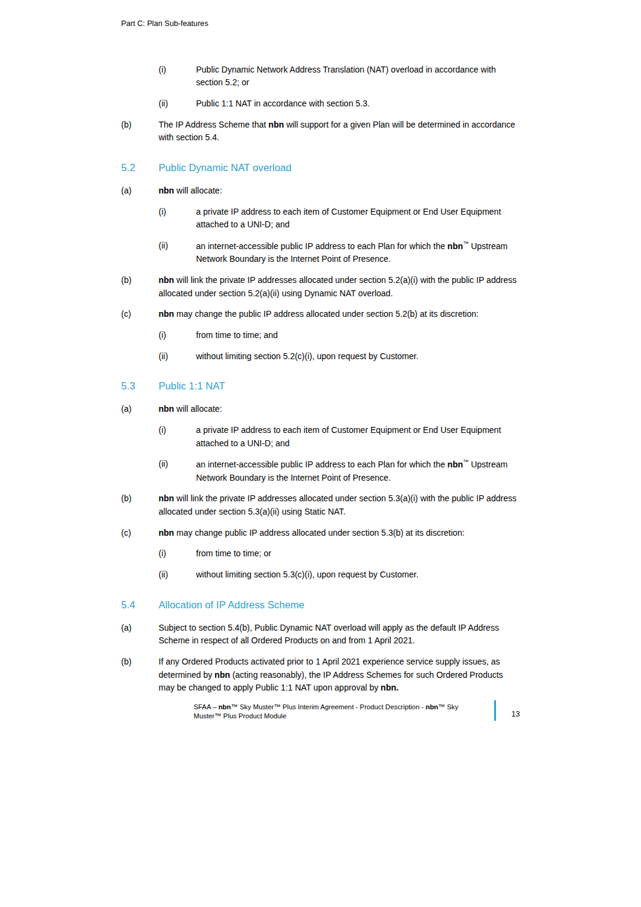Part C: Plan Sub-features
(i)
Public Dynamic Network Address Translation (NAT) overload in accordance with section 5.2; or
(ii)
Public 1:1 NAT in accordance with section 5.3.
(b)
The IP Address Scheme that nbn will support for a given Plan will be determined in accordance with section 5.4.
5.2 Public Dynamic NAT overload
(a)
nbn will allocate:
(i)
a private IP address to each item of Customer Equipment or End User Equipment attached to a UNI-D; and
(ii)
an internet-accessible public IP address to each Plan for which the nbn™ Upstream Network Boundary is the Internet Point of Presence.
(b)
nbn will link the private IP addresses allocated under section 5.2(a)(i) with the public IP address allocated under section 5.2(a)(ii) using Dynamic NAT overload.
(c)
nbn may change the public IP address allocated under section 5.2(b) at its discretion:
(i)
from time to time; and
(ii)
without limiting section 5.2(c)(i), upon request by Customer.
5.3 Public 1:1 NAT
(a)
nbn will allocate:
(i)
a private IP address to each item of Customer Equipment or End User Equipment attached to a UNI-D; and
(ii)
an internet-accessible public IP address to each Plan for which the nbn™ Upstream Network Boundary is the Internet Point of Presence.
(b)
nbn will link the private IP addresses allocated under section 5.3(a)(i) with the public IP address allocated under section 5.3(a)(ii) using Static NAT.
(c)
nbn may change public IP address allocated under section 5.3(b) at its discretion:
(i)
from time to time; or
(ii)
without limiting section 5.3(c)(i), upon request by Customer.
5.4 Allocation of IP Address Scheme
(a)
Subject to section 5.4(b), Public Dynamic NAT overload will apply as the default IP Address Scheme in respect of all Ordered Products on and from 1 April 2021.
(b)
If any Ordered Products activated prior to 1 April 2021 experience service supply issues, as determined by nbn (acting reasonably), the IP Address Schemes for such Ordered Products may be changed to apply Public 1:1 NAT upon approval by nbn.
SFAA – nbn™ Sky Muster™ Plus Interim Agreement - Product Description - nbn™ Sky Muster™ Plus Product Module
13